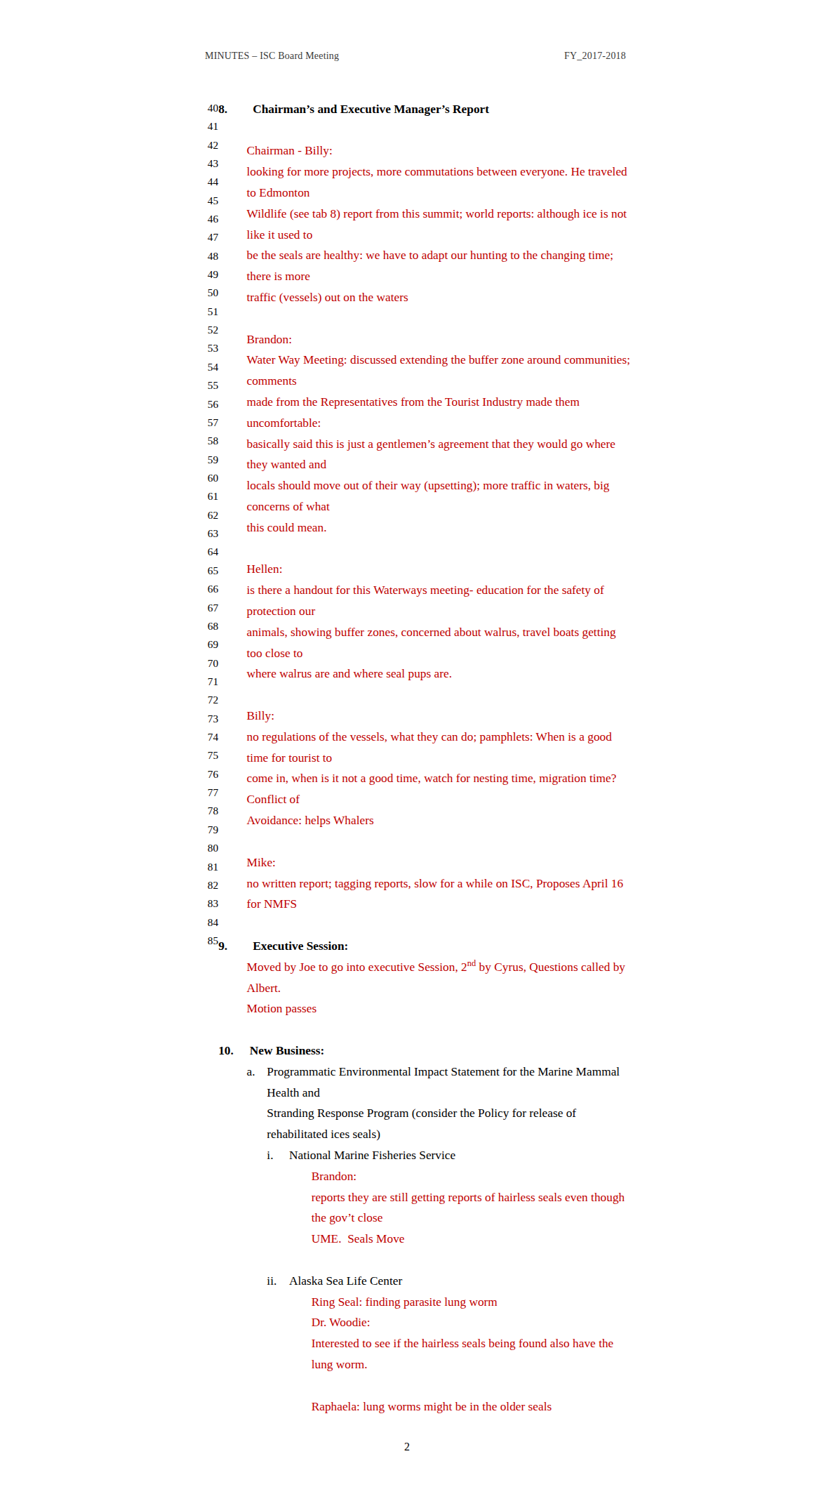MINUTES – ISC Board Meeting
FY_2017-2018
| 40 41 42 43 44 45 46 47 48 49 50 51 52 53 54 55 56 57 58 59 60 61 62 63 64 65 66 67 68 69 70 71 72 73 74 75 76 77 78 79 80 81 82 83 84 85 | 8. Chairman’s and Executive Manager’s Report Chairman - Billy: looking for more projects, more commutations between everyone. He traveled to Edmonton Wildlife (see tab 8) report from this summit; world reports: although ice is not like it used to be the seals are healthy: we have to adapt our hunting to the changing time; there is more traffic (vessels) out on the waters Brandon: Water Way Meeting: discussed extending the buffer zone around communities; comments made from the Representatives from the Tourist Industry made them uncomfortable: basically said this is just a gentlemen’s agreement that they would go where they wanted and locals should move out of their way (upsetting); more traffic in waters, big concerns of what this could mean. Hellen: is there a handout for this Waterways meeting- education for the safety of protection our animals, showing buffer zones, concerned about walrus, travel boats getting too close to where walrus are and where seal pups are. Billy: no regulations of the vessels, what they can do; pamphlets: When is a good time for tourist to come in, when is it not a good time, watch for nesting time, migration time? Conflict of Avoidance: helps Whalers Mike: no written report; tagging reports, slow for a while on ISC, Proposes April 16 for NMFS 9. Executive Session: Moved by Joe to go into executive Session, 2 nd by Cyrus, Questions called by Albert. Motion passes 10. New Business: a. Programmatic Environmental Impact Statement for the Marine Mammal Health and Stranding Response Program (consider the Policy for release of rehabilitated ices seals) i. National Marine Fisheries Service Brandon: reports they are still getting reports of hairless seals even though the gov’t close UME. Seals Move ii. Alaska Sea Life Center Ring Seal: finding parasite lung worm Dr. Woodie: Interested to see if the hairless seals being found also have the lung worm. Raphaela: lung worms might be in the older seals |
2